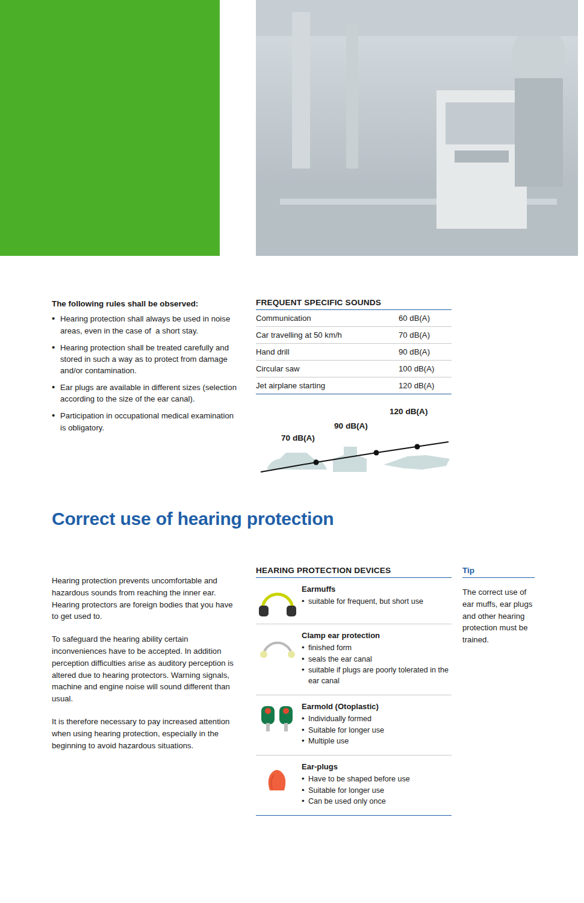The following rules shall be observed:
Hearing protection shall always be used in noise areas, even in the case of a short stay.
Hearing protection shall be treated carefully and stored in such a way as to protect from damage and/or contamination.
Ear plugs are available in different sizes (selection according to the size of the ear canal).
Participation in occupational medical examination is obligatory.
FREQUENT SPECIFIC SOUNDS
| Communication | 60 dB(A) |
| Car travelling at 50 km/h | 70 dB(A) |
| Hand drill | 90 dB(A) |
| Circular saw | 100 dB(A) |
| Jet airplane starting | 120 dB(A) |
70 dB(A) 90 dB(A) 120 dB(A)
Correct use of hearing protection
Hearing protection prevents uncomfortable and hazardous sounds from reaching the inner ear. Hearing protectors are foreign bodies that you have to get used to.
To safeguard the hearing ability certain inconveniences have to be accepted. In addition perception difficulties arise as auditory perception is altered due to hearing protectors. Warning signals, machine and engine noise will sound different than usual.
It is therefore necessary to pay increased attention when using hearing protection, especially in the beginning to avoid hazardous situations.
HEARING PROTECTION DEVICES
Earmuffs
suitable for frequent, but short use
Clamp ear protection
finished form
seals the ear canal
suitable if plugs are poorly tolerated in the ear canal
Earmold (Otoplastic)
Individually formed
Suitable for longer use
Multiple use
Ear-plugs
Have to be shaped before use
Suitable for longer use
Can be used only once
Tip
The correct use of ear muffs, ear plugs and other hearing protection must be trained.